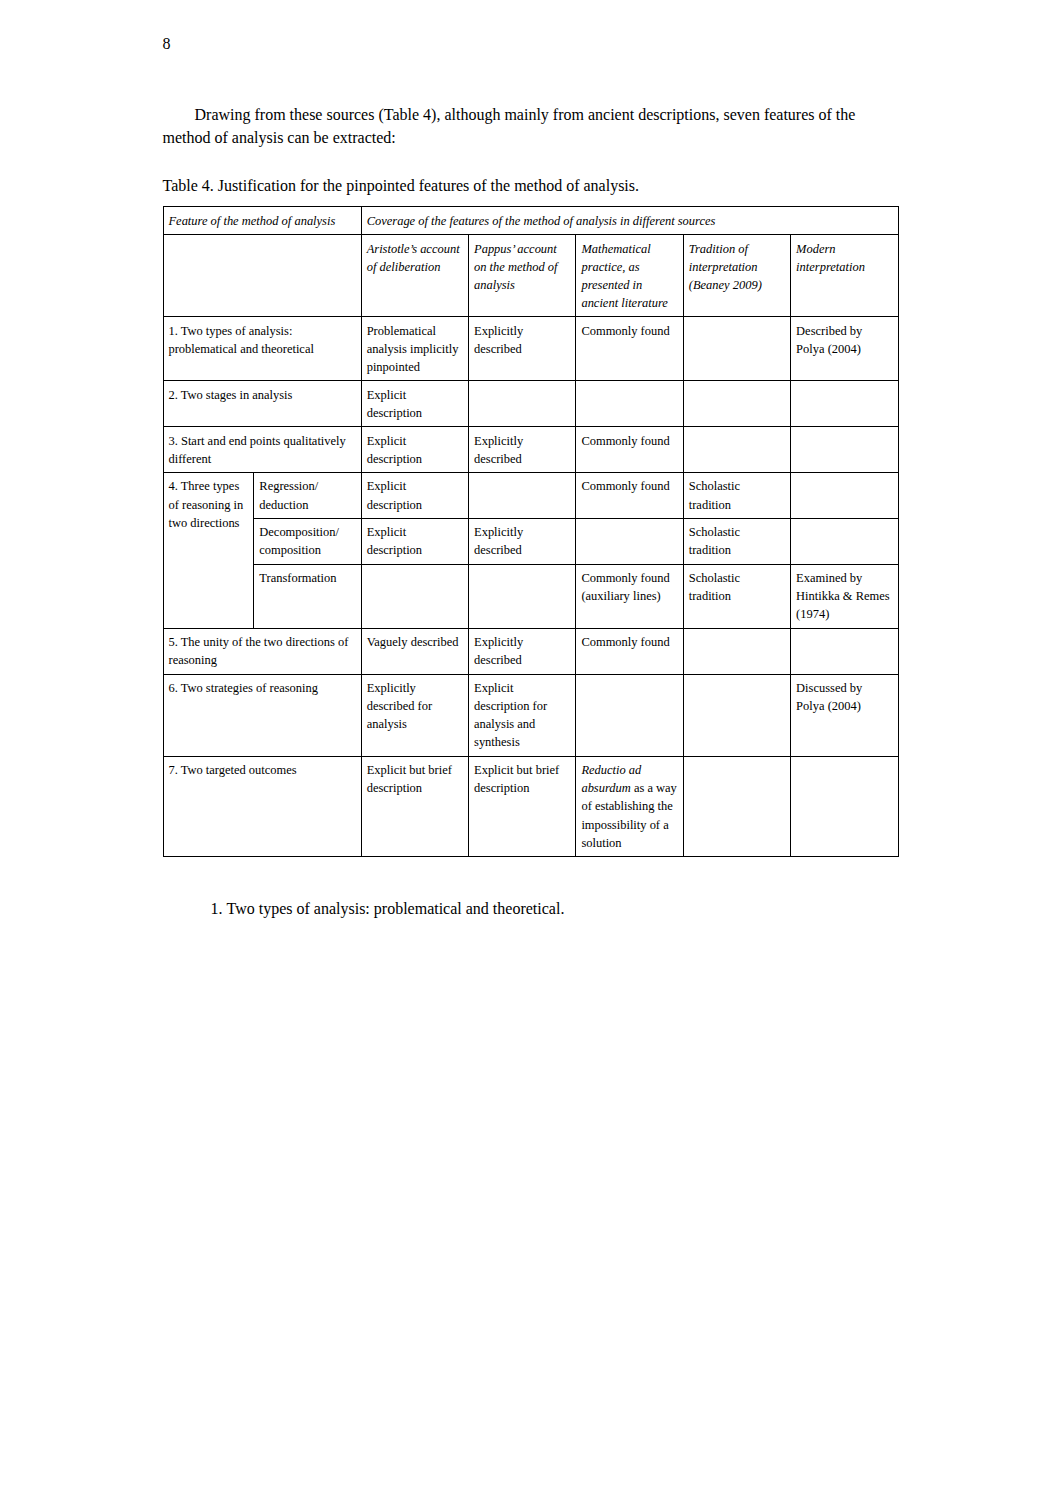8
Drawing from these sources (Table 4), although mainly from ancient descriptions, seven features of the method of analysis can be extracted:
Table 4. Justification for the pinpointed features of the method of analysis.
| Feature of the method of analysis | Coverage of the features of the method of analysis in different sources |
| --- | --- |
| | Aristotle’s account of deliberation | Pappus’ account on the method of analysis | Mathematical practice, as presented in ancient literature | Tradition of interpretation (Beaney 2009) | Modern interpretation |
| 1. Two types of analysis: problematical and theoretical | Problematical analysis implicitly pinpointed | Explicitly described | Commonly found | | Described by Polya (2004) |
| 2. Two stages in analysis | Explicit description | | | | |
| 3. Start and end points qualitatively different | Explicit description | Explicitly described | Commonly found | | |
| 4. Three types of reasoning in two directions | Regression/ deduction | Explicit description | | Commonly found | Scholastic tradition | |
| Decomposition/ composition | Explicit description | Explicitly described | | Scholastic tradition | |
| Transformation | | | Commonly found (auxiliary lines) | Scholastic tradition | Examined by Hintikka & Remes (1974) |
| 5. The unity of the two directions of reasoning | Vaguely described | Explicitly described | Commonly found | | |
| 6. Two strategies of reasoning | Explicitly described for analysis | Explicit description for analysis and synthesis | | | Discussed by Polya (2004) |
| 7. Two targeted outcomes | Explicit but brief description | Explicit but brief description | Reductio ad absurdum as a way of establishing the impossibility of a solution | | |
Two types of analysis: problematical and theoretical.